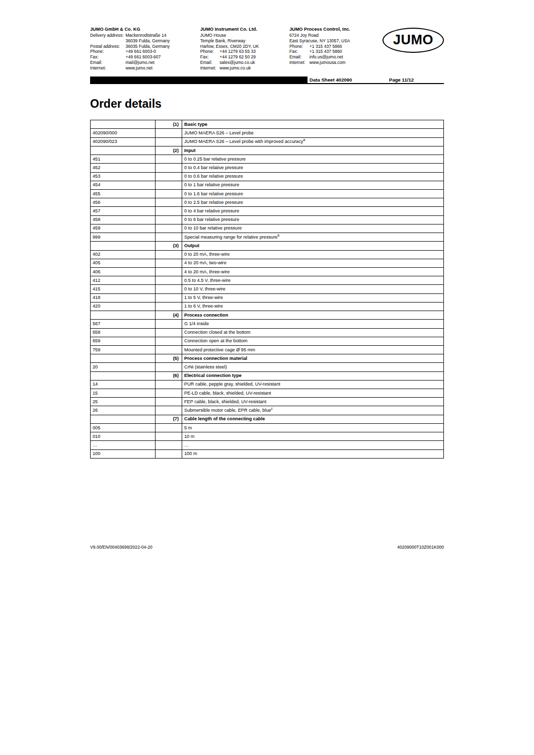JUMO GmbH & Co. KG
| Delivery address: | Mackenrodtstraße 14 |
| | 36039 Fulda, Germany |
| Postal address: | 36035 Fulda, Germany |
| Phone: | +49 661 6003-0 |
| Fax: | +49 661 6003-607 |
| Email: | mail@jumo.net |
| Internet: | www.jumo.net |
JUMO Instrument Co. Ltd.
| JUMO House |
| Temple Bank, Riverway |
| Harlow, Essex, CM20 2DY, UK |
| Phone: | +44 1279 63 55 33 |
| Fax: | +44 1279 62 50 29 |
| Email: | sales@jumo.co.uk |
| Internet: | www.jumo.co.uk |
JUMO Process Control, Inc.
| 6724 Joy Road |
| East Syracuse, NY 13057, USA |
| Phone: | +1 315 437 5866 |
| Fax: | +1 315 437 5860 |
| Email: | info.us@jumo.net |
| Internet: | www.jumousa.com |
JUMO
Data Sheet 402090
Page 11/12
Order details
| | (1) | Basic type |
| 402090/000 | | JUMO MAERA S26 – Level probe |
| 402090/023 | | JUMO MAERA S26 – Level probe with improved accuracy a |
| | (2) | Input |
| 451 | | 0 to 0.25 bar relative pressure |
| 452 | | 0 to 0.4 bar relative pressure |
| 453 | | 0 to 0.6 bar relative pressure |
| 454 | | 0 to 1 bar relative pressure |
| 455 | | 0 to 1.6 bar relative pressure |
| 456 | | 0 to 2.5 bar relative pressure |
| 457 | | 0 to 4 bar relative pressure |
| 458 | | 0 to 6 bar relative pressure |
| 459 | | 0 to 10 bar relative pressure |
| 999 | | Special measuring range for relative pressure b |
| | (3) | Output |
| 402 | | 0 to 20 mA, three-wire |
| 405 | | 4 to 20 mA, two-wire |
| 406 | | 4 to 20 mA, three-wire |
| 412 | | 0.5 to 4.5 V, three-wire |
| 415 | | 0 to 10 V, three-wire |
| 418 | | 1 to 5 V, three-wire |
| 420 | | 1 to 6 V, three-wire |
| | (4) | Process connection |
| 567 | | G 1/4 inside |
| 658 | | Connection closed at the bottom |
| 659 | | Connection open at the bottom |
| 759 | | Mounted protective cage Ø 95 mm |
| | (5) | Process connection material |
| 20 | | CrNi (stainless steel) |
| | (6) | Electrical connection type |
| 14 | | PUR cable, pepple gray, shielded, UV-resistant |
| 15 | | PE-LD cable, black, shielded, UV-resistant |
| 25 | | FEP cable, black, shielded, UV-resistant |
| 26 | | Submersible motor cable, EPR cable, blue c |
| | (7) | Cable length of the connecting cable |
| 005 | | 5 m |
| 010 | | 10 m |
| … | | … |
| 100 | | 100 m |
V9.00/EN/00403698/2022-04-20
40209000T10Z001K000